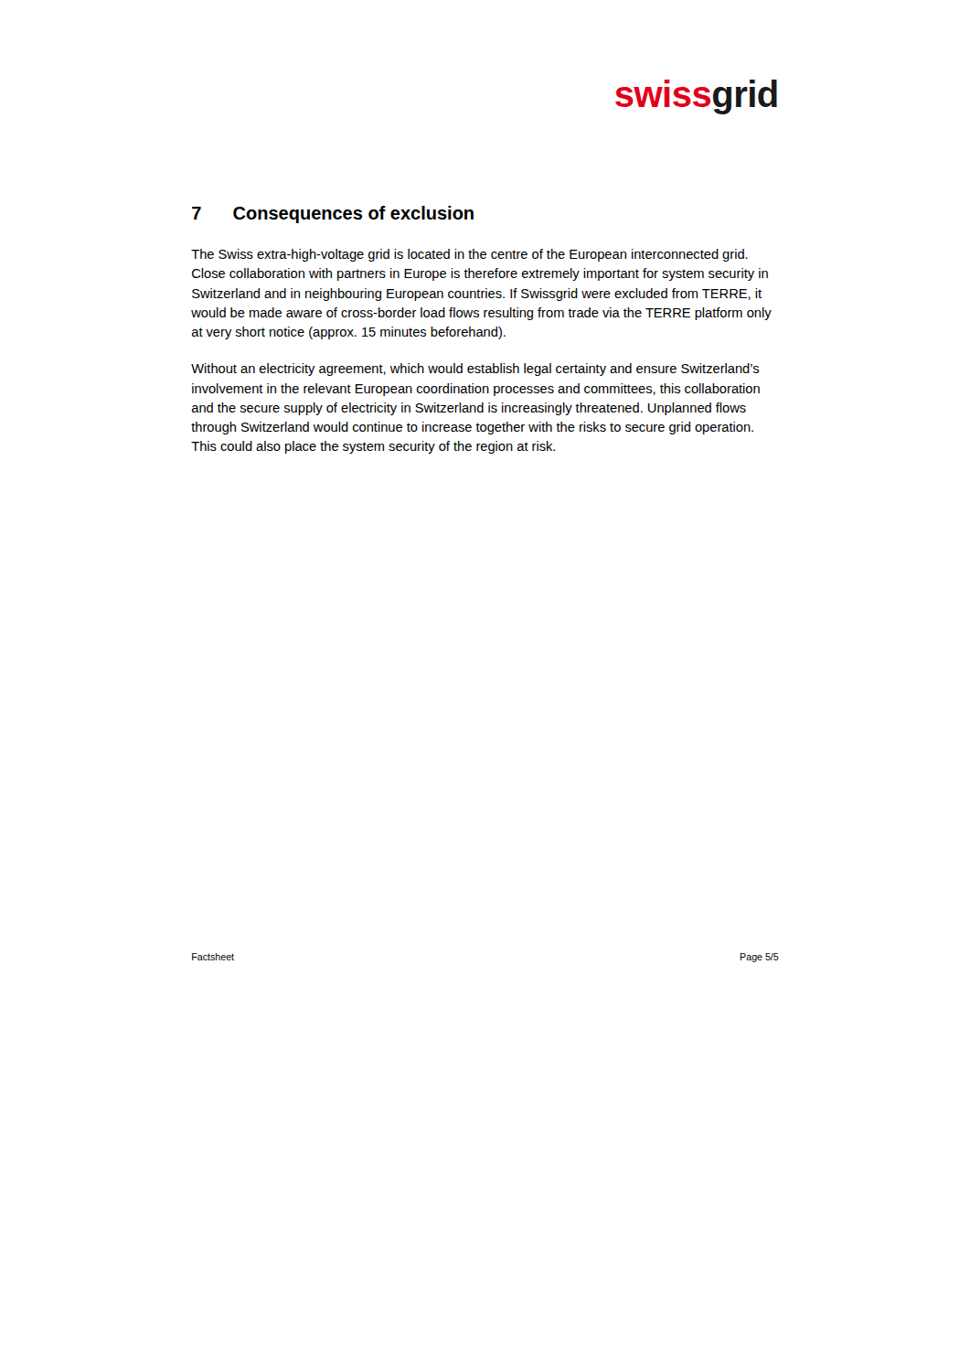swiss grid
7 Consequences of exclusion
The Swiss extra-high-voltage grid is located in the centre of the European interconnected grid. Close collaboration with partners in Europe is therefore extremely important for system security in Switzerland and in neighbouring European countries. If Swissgrid were excluded from TERRE, it would be made aware of cross-border load flows resulting from trade via the TERRE platform only at very short notice (approx. 15 minutes beforehand).
Without an electricity agreement, which would establish legal certainty and ensure Switzerland’s involvement in the relevant European coordination processes and committees, this collaboration and the secure supply of electricity in Switzerland is increasingly threatened. Unplanned flows through Switzerland would continue to increase together with the risks to secure grid operation. This could also place the system security of the region at risk.
Factsheet Page 5/5